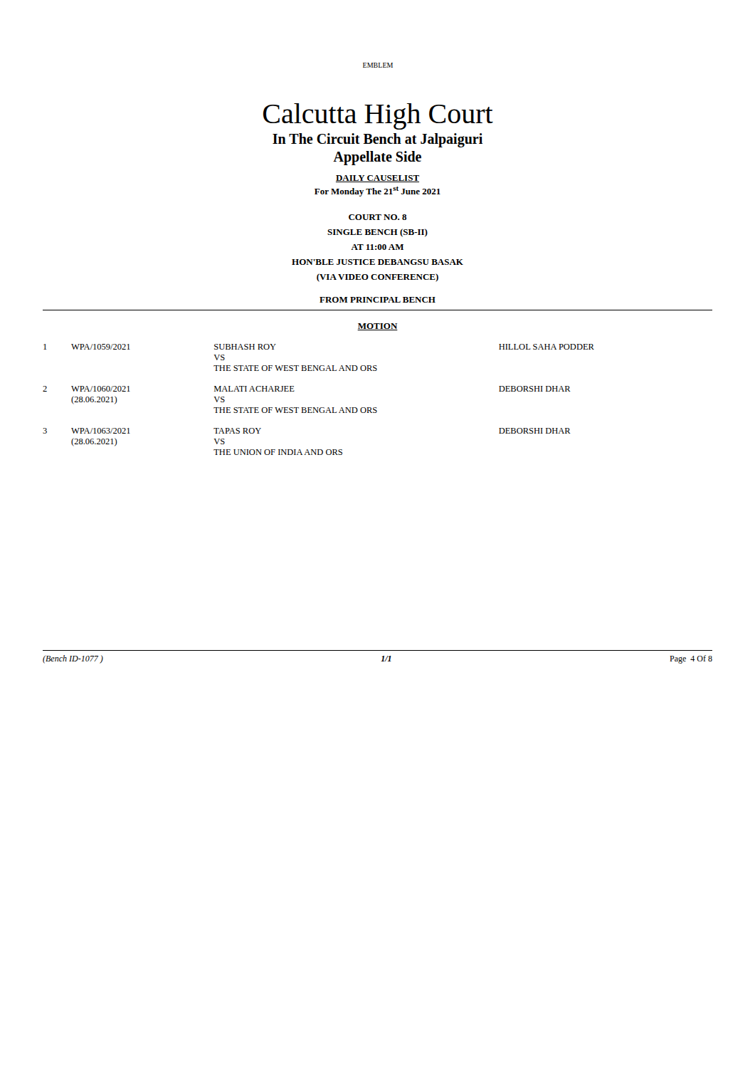Calcutta High Court
In The Circuit Bench at Jalpaiguri
Appellate Side
DAILY CAUSELIST
For Monday The 21st June 2021
COURT NO. 8
SINGLE BENCH (SB-II)
AT 11:00 AM
HON'BLE JUSTICE DEBANGSU BASAK
(VIA VIDEO CONFERENCE)
FROM PRINCIPAL BENCH
MOTION
| 1 | WPA/1059/2021 | SUBHASH ROY VS THE STATE OF WEST BENGAL AND ORS | HILLOL SAHA PODDER |
| 2 | WPA/1060/2021 (28.06.2021) | MALATI ACHARJEE VS THE STATE OF WEST BENGAL AND ORS | DEBORSHI DHAR |
| 3 | WPA/1063/2021 (28.06.2021) | TAPAS ROY VS THE UNION OF INDIA AND ORS | DEBORSHI DHAR |
(Bench ID-1077 )
1/1
Page 4 Of 8